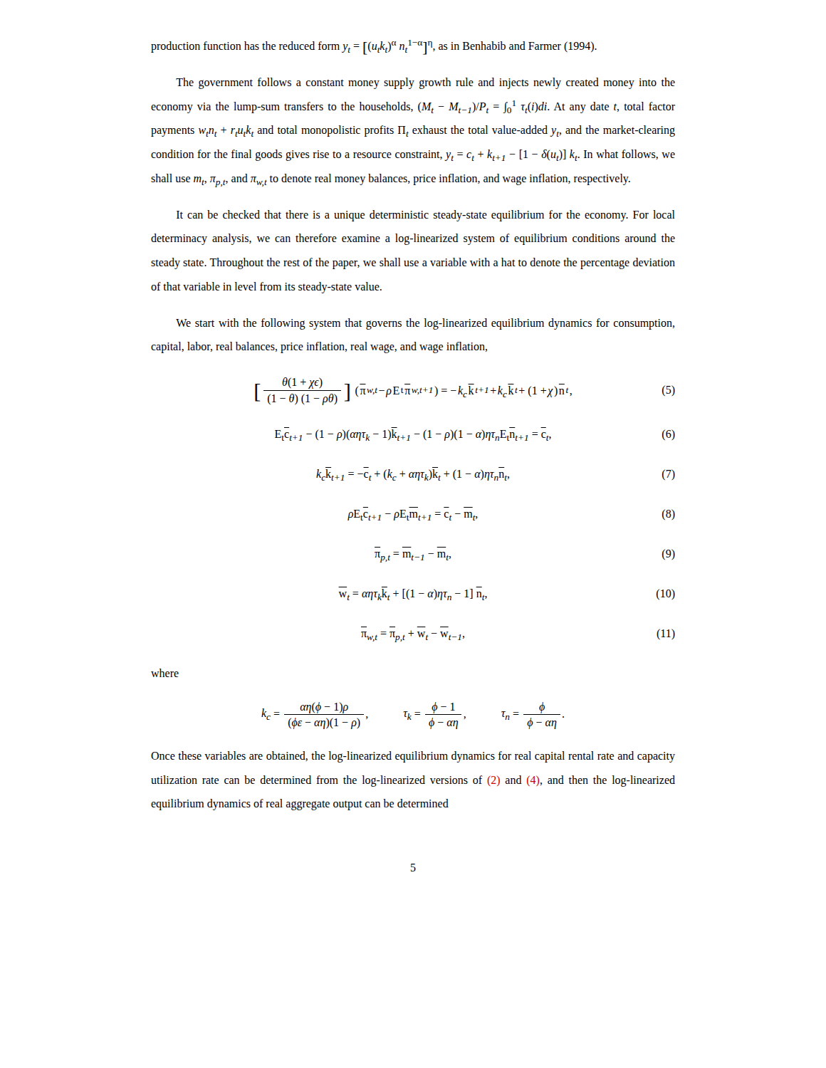production function has the reduced form yt = [(utkt)α nt1−α]η, as in Benhabib and Farmer (1994).
The government follows a constant money supply growth rule and injects newly created money into the economy via the lump-sum transfers to the households, (Mt − Mt−1)/Pt = ∫01 τt(i)di. At any date t, total factor payments wtnt + rtutkt and total monopolistic profits Πt exhaust the total value-added yt, and the market-clearing condition for the final goods gives rise to a resource constraint, yt = ct + kt+1 − [1 − δ(ut)] kt. In what follows, we shall use mt, πp,t, and πw,t to denote real money balances, price inflation, and wage inflation, respectively.
It can be checked that there is a unique deterministic steady-state equilibrium for the economy. For local determinacy analysis, we can therefore examine a log-linearized system of equilibrium conditions around the steady state. Throughout the rest of the paper, we shall use a variable with a hat to denote the percentage deviation of that variable in level from its steady-state value.
We start with the following system that governs the log-linearized equilibrium dynamics for consumption, capital, labor, real balances, price inflation, real wage, and wage inflation,
[ θ(1 + χϵ) (1 − θ) (1 − ρθ) ] (πw,t − ρ Etπw,t+1) = −kc kt+1 + kc kt + (1 + χ)nt, (5)
Etct+1 − (1 − ρ)(αητk − 1)kt+1 − (1 − ρ)(1 − α)ητn Etnt+1 = ct, (6)
kc kt+1 = −ct + (kc + αητk)kt + (1 − α)ητn nt, (7)
ρ Etct+1 − ρ Etmt+1 = ct − mt, (8)
πp,t = mt−1 − mt, (9)
wt = αητk kt + [(1 − α)ητn − 1] nt, (10)
πw,t = πp,t + wt − wt−1, (11)
where
kc = αη(ϕ − 1)ρ (ϕε − αη)(1 − ρ) , τk = ϕ − 1 ϕ − αη , τn = ϕ ϕ − αη .
Once these variables are obtained, the log-linearized equilibrium dynamics for real capital rental rate and capacity utilization rate can be determined from the log-linearized versions of (2) and (4), and then the log-linearized equilibrium dynamics of real aggregate output can be determined
5